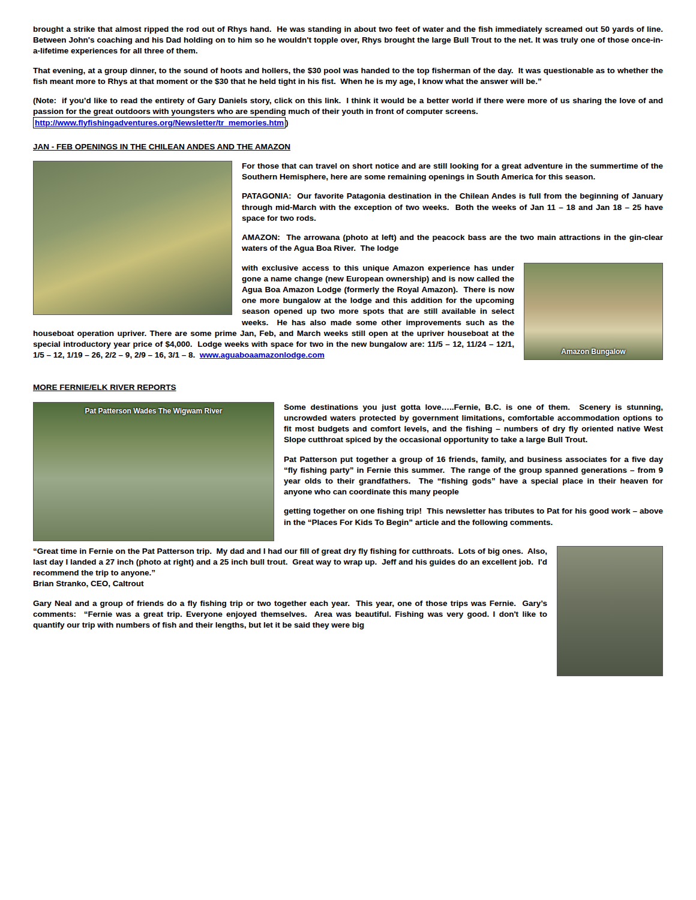brought a strike that almost ripped the rod out of Rhys hand. He was standing in about two feet of water and the fish immediately screamed out 50 yards of line. Between John's coaching and his Dad holding on to him so he wouldn't topple over, Rhys brought the large Bull Trout to the net. It was truly one of those once-in-a-lifetime experiences for all three of them.
That evening, at a group dinner, to the sound of hoots and hollers, the $30 pool was handed to the top fisherman of the day. It was questionable as to whether the fish meant more to Rhys at that moment or the $30 that he held tight in his fist. When he is my age, I know what the answer will be.”
(Note: if you’d like to read the entirety of Gary Daniels story, click on this link. I think it would be a better world if there were more of us sharing the love of and passion for the great outdoors with youngsters who are spending much of their youth in front of computer screens.
http://www.flyfishingadventures.org/Newsletter/tr_memories.htm)
Jan - Feb Openings In The Chilean Andes And The Amazon
For those that can travel on short notice and are still looking for a great adventure in the summertime of the Southern Hemisphere, here are some remaining openings in South America for this season.
PATAGONIA: Our favorite Patagonia destination in the Chilean Andes is full from the beginning of January through mid-March with the exception of two weeks. Both the weeks of Jan 11 – 18 and Jan 18 – 25 have space for two rods.
AMAZON: The arrowana (photo at left) and the peacock bass are the two main attractions in the gin-clear waters of the Agua Boa River. The lodge
Amazon Bungalow
with exclusive access to this unique Amazon experience has under gone a name change (new European ownership) and is now called the Agua Boa Amazon Lodge (formerly the Royal Amazon). There is now one more bungalow at the lodge and this addition for the upcoming season opened up two more spots that are still available in select weeks. He has also made some other improvements such as the houseboat operation upriver. There are some prime Jan, Feb, and March weeks still open at the upriver houseboat at the special introductory year price of $4,000. Lodge weeks with space for two in the new bungalow are: 11/5 – 12, 11/24 – 12/1, 1/5 – 12, 1/19 – 26, 2/2 – 9, 2/9 – 16, 3/1 – 8. www.aguaboaamazonlodge.com
More Fernie/Elk River Reports
Pat Patterson Wades The Wigwam River
Some destinations you just gotta love…..Fernie, B.C. is one of them. Scenery is stunning, uncrowded waters protected by government limitations, comfortable accommodation options to fit most budgets and comfort levels, and the fishing – numbers of dry fly oriented native West Slope cutthroat spiced by the occasional opportunity to take a large Bull Trout.
Pat Patterson put together a group of 16 friends, family, and business associates for a five day “fly fishing party” in Fernie this summer. The range of the group spanned generations – from 9 year olds to their grandfathers. The “fishing gods” have a special place in their heaven for anyone who can coordinate this many people
getting together on one fishing trip! This newsletter has tributes to Pat for his good work – above in the “Places For Kids To Begin” article and the following comments.
“Great time in Fernie on the Pat Patterson trip. My dad and I had our fill of great dry fly fishing for cutthroats. Lots of big ones. Also, last day I landed a 27 inch (photo at right) and a 25 inch bull trout. Great way to wrap up. Jeff and his guides do an excellent job. I'd recommend the trip to anyone.”
Brian Stranko, CEO, Caltrout
Gary Neal and a group of friends do a fly fishing trip or two together each year. This year, one of those trips was Fernie. Gary’s comments: “Fernie was a great trip. Everyone enjoyed themselves. Area was beautiful. Fishing was very good. I don't like to quantify our trip with numbers of fish and their lengths, but let it be said they were big